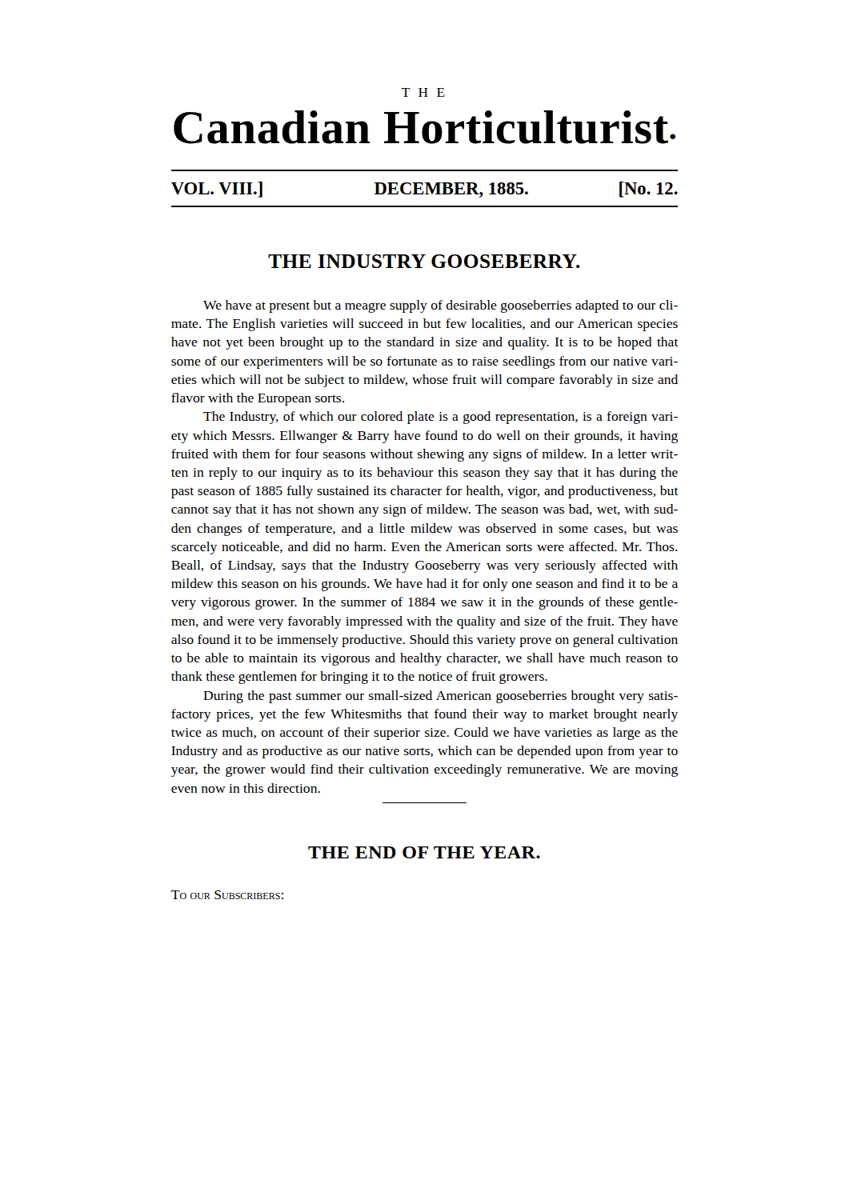T H E
Canadian Horticulturist.
| VOL. VIII.] | DECEMBER, 1885. | [No. 12. |
THE INDUSTRY GOOSEBERRY.
We have at present but a meagre supply of desirable gooseberries adapted to our climate. The English varieties will succeed in but few localities, and our American species have not yet been brought up to the standard in size and quality. It is to be hoped that some of our experimenters will be so fortunate as to raise seedlings from our native varieties which will not be subject to mildew, whose fruit will compare favorably in size and flavor with the European sorts.
The Industry, of which our colored plate is a good representation, is a foreign variety which Messrs. Ellwanger & Barry have found to do well on their grounds, it having fruited with them for four seasons without shewing any signs of mildew. In a letter written in reply to our inquiry as to its behaviour this season they say that it has during the past season of 1885 fully sustained its character for health, vigor, and productiveness, but cannot say that it has not shown any sign of mildew. The season was bad, wet, with sudden changes of temperature, and a little mildew was observed in some cases, but was scarcely noticeable, and did no harm. Even the American sorts were affected. Mr. Thos. Beall, of Lindsay, says that the Industry Gooseberry was very seriously affected with mildew this season on his grounds. We have had it for only one season and find it to be a very vigorous grower. In the summer of 1884 we saw it in the grounds of these gentlemen, and were very favorably impressed with the quality and size of the fruit. They have also found it to be immensely productive. Should this variety prove on general cultivation to be able to maintain its vigorous and healthy character, we shall have much reason to thank these gentlemen for bringing it to the notice of fruit growers.
During the past summer our small-sized American gooseberries brought very satisfactory prices, yet the few Whitesmiths that found their way to market brought nearly twice as much, on account of their superior size. Could we have varieties as large as the Industry and as productive as our native sorts, which can be depended upon from year to year, the grower would find their cultivation exceedingly remunerative. We are moving even now in this direction.
THE END OF THE YEAR.
To our Subscribers: